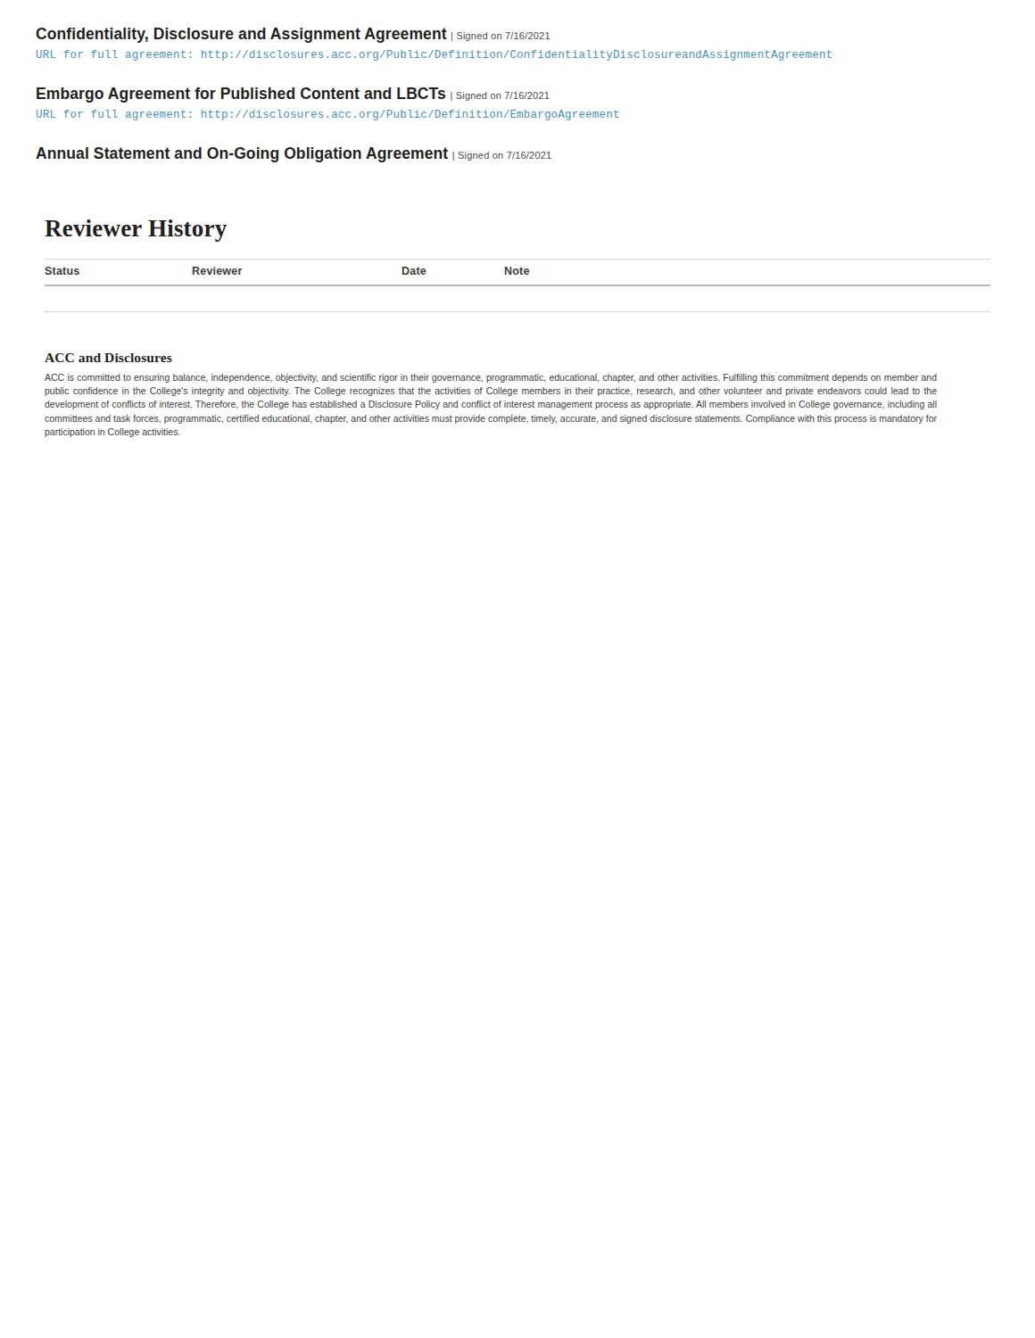Confidentiality, Disclosure and Assignment Agreement | Signed on 7/16/2021
URL for full agreement: http://disclosures.acc.org/Public/Definition/ConfidentialityDisclosureandAssignmentAgreement
Embargo Agreement for Published Content and LBCTs | Signed on 7/16/2021
URL for full agreement: http://disclosures.acc.org/Public/Definition/EmbargoAgreement
Annual Statement and On-Going Obligation Agreement | Signed on 7/16/2021
Reviewer History
| Status | Reviewer | Date | Note |
| --- | --- | --- | --- |
ACC and Disclosures
ACC is committed to ensuring balance, independence, objectivity, and scientific rigor in their governance, programmatic, educational, chapter, and other activities. Fulfilling this commitment depends on member and public confidence in the College's integrity and objectivity. The College recognizes that the activities of College members in their practice, research, and other volunteer and private endeavors could lead to the development of conflicts of interest. Therefore, the College has established a Disclosure Policy and conflict of interest management process as appropriate. All members involved in College governance, including all committees and task forces, programmatic, certified educational, chapter, and other activities must provide complete, timely, accurate, and signed disclosure statements. Compliance with this process is mandatory for participation in College activities.